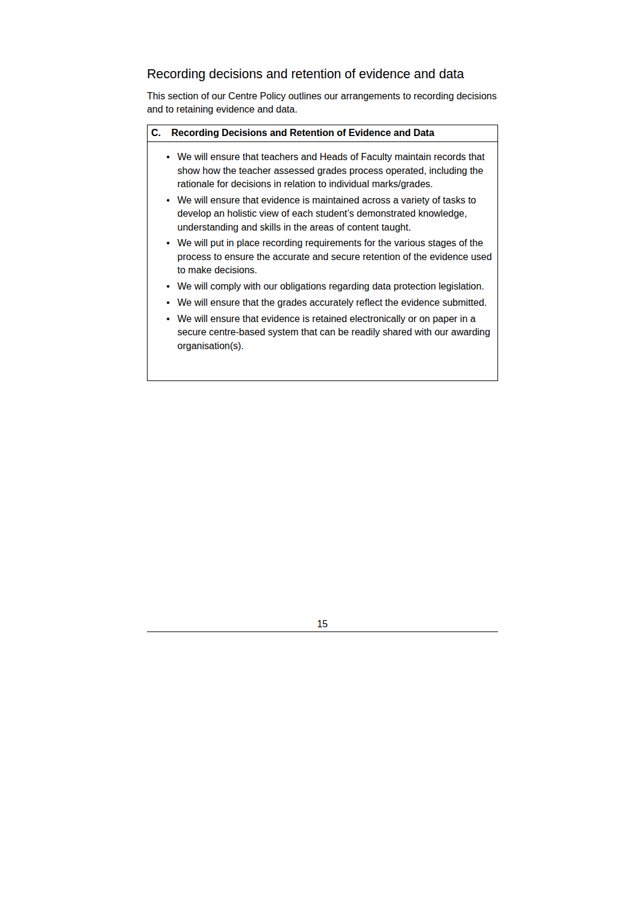Recording decisions and retention of evidence and data
This section of our Centre Policy outlines our arrangements to recording decisions and to retaining evidence and data.
| C. Recording Decisions and Retention of Evidence and Data |
| --- |
| We will ensure that teachers and Heads of Faculty maintain records that show how the teacher assessed grades process operated, including the rationale for decisions in relation to individual marks/grades. We will ensure that evidence is maintained across a variety of tasks to develop an holistic view of each student’s demonstrated knowledge, understanding and skills in the areas of content taught. We will put in place recording requirements for the various stages of the process to ensure the accurate and secure retention of the evidence used to make decisions. We will comply with our obligations regarding data protection legislation. We will ensure that the grades accurately reflect the evidence submitted. We will ensure that evidence is retained electronically or on paper in a secure centre-based system that can be readily shared with our awarding organisation(s). |
15